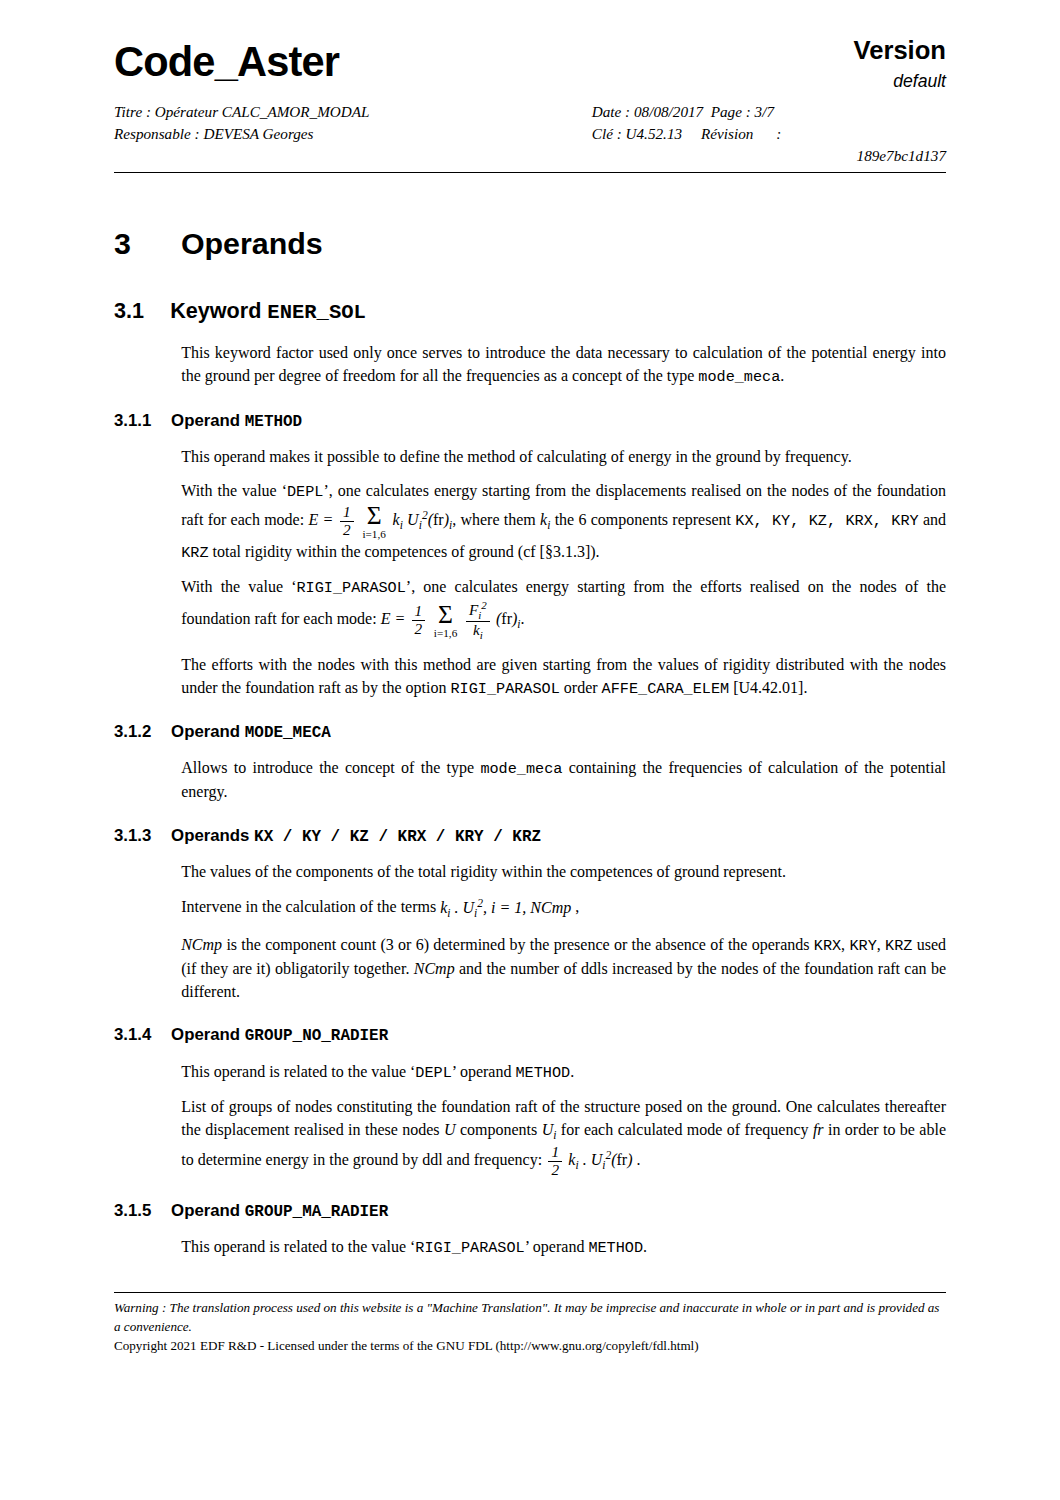Version
default
Code_Aster
| Titre : Opérateur CALC_AMOR_MODAL | Date : 08/08/2017 Page : 3/7 |
| Responsable : DEVESA Georges | Clé : U4.52.13 Révision : |
| | 189e7bc1d137 |
3 Operands
3.1 Keyword ENER_SOL
This keyword factor used only once serves to introduce the data necessary to calculation of the potential energy into the ground per degree of freedom for all the frequencies as a concept of the type mode_meca.
3.1.1 Operand METHOD
This operand makes it possible to define the method of calculating of energy in the ground by frequency.
With the value ‘DEPL’, one calculates energy starting from the displacements realised on the nodes of the foundation raft for each mode: E = 12 Σi=1,6 ki Ui2(fr)i, where them ki the 6 components represent KX, KY, KZ, KRX, KRY and KRZ total rigidity within the competences of ground (cf [§3.1.3]).
With the value ‘RIGI_PARASOL’, one calculates energy starting from the efforts realised on the nodes of the foundation raft for each mode: E = 12 Σi=1,6 Fi2 ki (fr)i.
The efforts with the nodes with this method are given starting from the values of rigidity distributed with the nodes under the foundation raft as by the option RIGI_PARASOL order AFFE_CARA_ELEM [U4.42.01].
3.1.2 Operand MODE_MECA
Allows to introduce the concept of the type mode_meca containing the frequencies of calculation of the potential energy.
3.1.3 Operands KX / KY / KZ / KRX / KRY / KRZ
The values of the components of the total rigidity within the competences of ground represent.
Intervene in the calculation of the terms ki . Ui2, i = 1, NCmp ,
NCmp is the component count (3 or 6) determined by the presence or the absence of the operands KRX, KRY, KRZ used (if they are it) obligatorily together. NCmp and the number of ddls increased by the nodes of the foundation raft can be different.
3.1.4 Operand GROUP_NO_RADIER
This operand is related to the value ‘DEPL’ operand METHOD.
List of groups of nodes constituting the foundation raft of the structure posed on the ground. One calculates thereafter the displacement realised in these nodes U components Ui for each calculated mode of frequency fr in order to be able to determine energy in the ground by ddl and frequency: 12 ki . Ui2(fr) .
3.1.5 Operand GROUP_MA_RADIER
This operand is related to the value ‘RIGI_PARASOL’ operand METHOD.
Warning : The translation process used on this website is a "Machine Translation". It may be imprecise and inaccurate in whole or in part and is provided as a convenience.
Copyright 2021 EDF R&D - Licensed under the terms of the GNU FDL (http://www.gnu.org/copyleft/fdl.html)